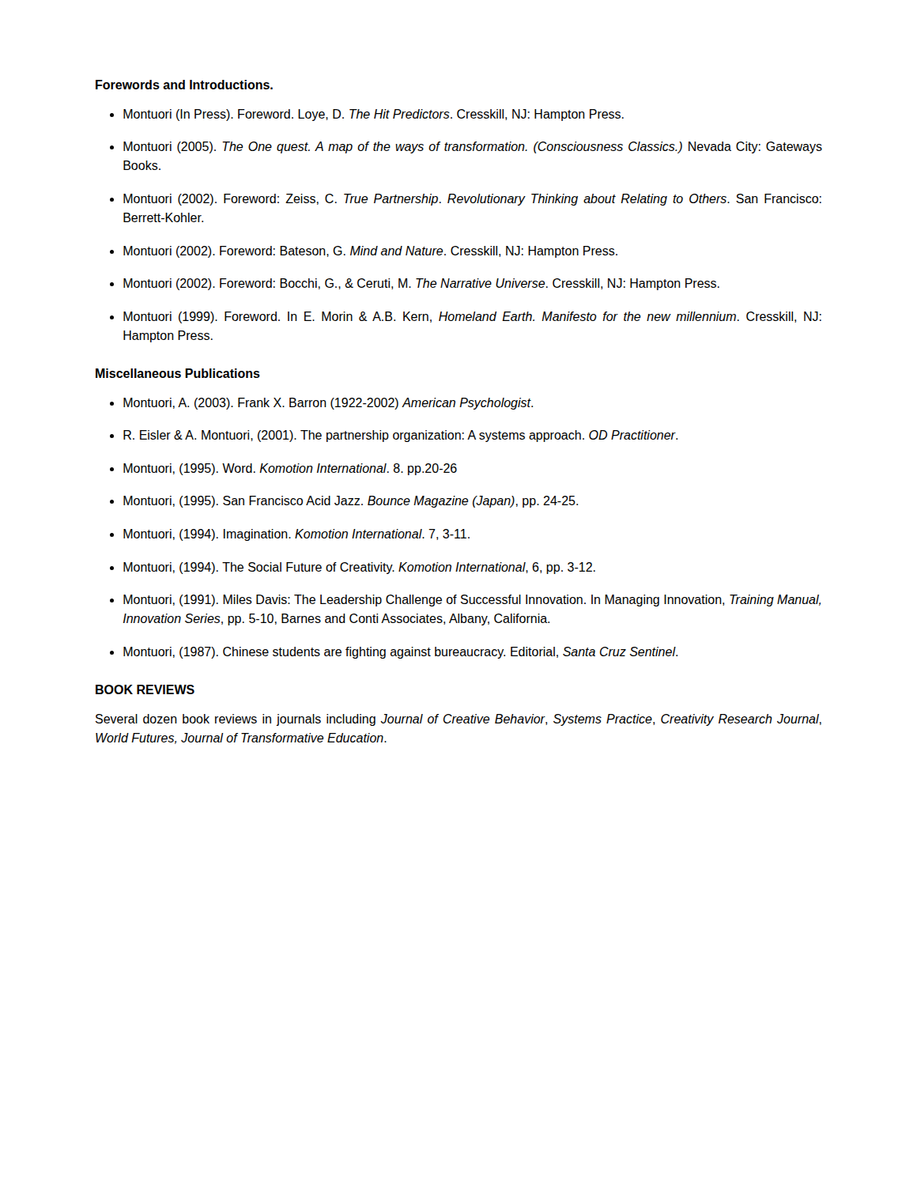Forewords and Introductions.
Montuori (In Press). Foreword. Loye, D. The Hit Predictors. Cresskill, NJ: Hampton Press.
Montuori (2005). The One quest. A map of the ways of transformation. (Consciousness Classics.) Nevada City: Gateways Books.
Montuori (2002). Foreword: Zeiss, C. True Partnership. Revolutionary Thinking about Relating to Others. San Francisco: Berrett-Kohler.
Montuori (2002). Foreword: Bateson, G. Mind and Nature. Cresskill, NJ: Hampton Press.
Montuori (2002). Foreword: Bocchi, G., & Ceruti, M. The Narrative Universe. Cresskill, NJ: Hampton Press.
Montuori (1999). Foreword. In E. Morin & A.B. Kern, Homeland Earth. Manifesto for the new millennium. Cresskill, NJ: Hampton Press.
Miscellaneous Publications
Montuori, A. (2003). Frank X. Barron (1922-2002) American Psychologist.
R. Eisler & A. Montuori, (2001). The partnership organization: A systems approach. OD Practitioner.
Montuori, (1995). Word. Komotion International. 8. pp.20-26
Montuori, (1995). San Francisco Acid Jazz. Bounce Magazine (Japan), pp. 24-25.
Montuori, (1994). Imagination. Komotion International. 7, 3-11.
Montuori, (1994). The Social Future of Creativity. Komotion International, 6, pp. 3-12.
Montuori, (1991). Miles Davis: The Leadership Challenge of Successful Innovation. In Managing Innovation, Training Manual, Innovation Series, pp. 5-10, Barnes and Conti Associates, Albany, California.
Montuori, (1987). Chinese students are fighting against bureaucracy. Editorial, Santa Cruz Sentinel.
Book Reviews
Several dozen book reviews in journals including Journal of Creative Behavior, Systems Practice, Creativity Research Journal, World Futures, Journal of Transformative Education.